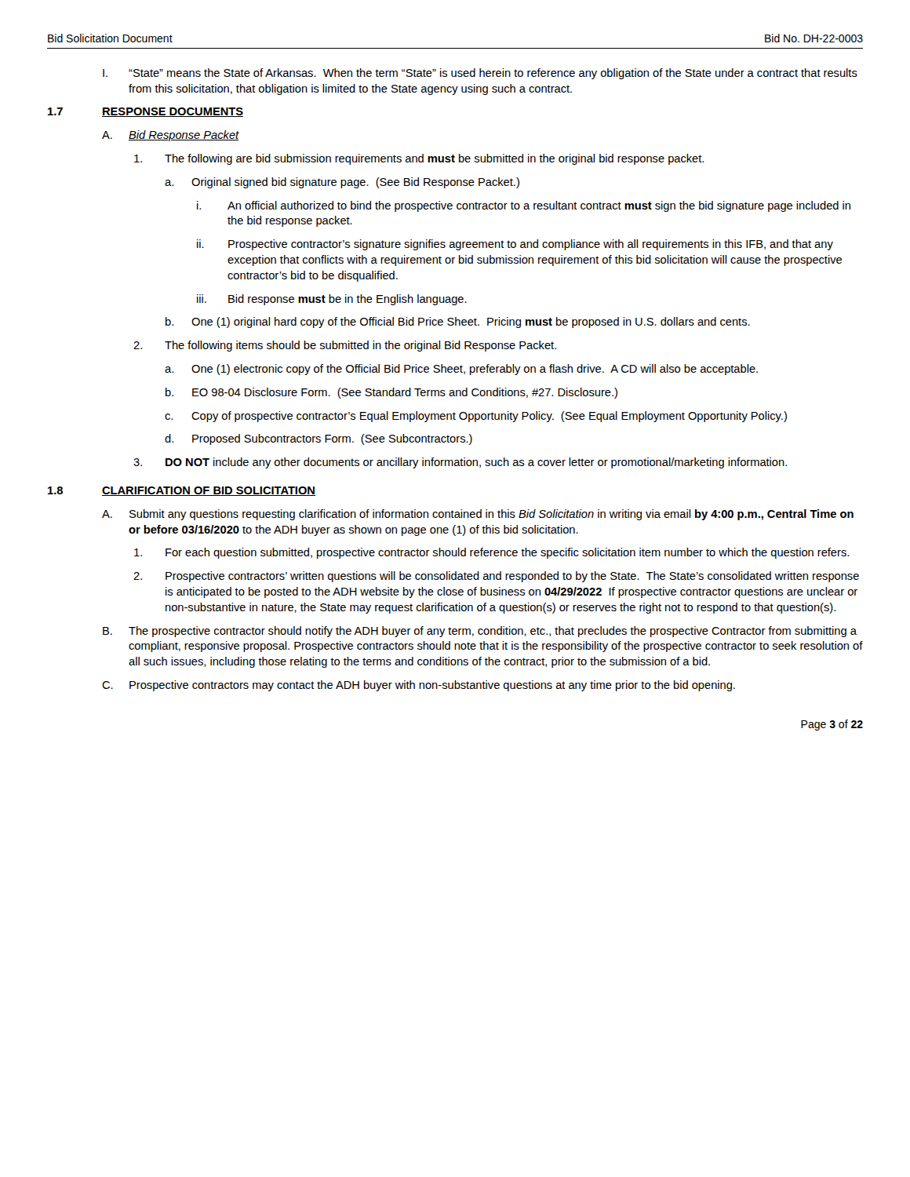Bid Solicitation Document
Bid No. DH-22-0003
I.
“State” means the State of Arkansas. When the term “State” is used herein to reference any obligation of the State under a contract that results from this solicitation, that obligation is limited to the State agency using such a contract.
1.7
Response Documents
A.
Bid Response Packet
1.
The following are bid submission requirements and must be submitted in the original bid response packet.
a.
Original signed bid signature page. (See Bid Response Packet.)
i.
An official authorized to bind the prospective contractor to a resultant contract must sign the bid signature page included in the bid response packet.
ii.
Prospective contractor’s signature signifies agreement to and compliance with all requirements in this IFB, and that any exception that conflicts with a requirement or bid submission requirement of this bid solicitation will cause the prospective contractor’s bid to be disqualified.
iii.
Bid response must be in the English language.
b.
One (1) original hard copy of the Official Bid Price Sheet. Pricing must be proposed in U.S. dollars and cents.
2.
The following items should be submitted in the original Bid Response Packet.
a.
One (1) electronic copy of the Official Bid Price Sheet, preferably on a flash drive. A CD will also be acceptable.
b.
EO 98-04 Disclosure Form. (See Standard Terms and Conditions, #27. Disclosure.)
c.
Copy of prospective contractor’s Equal Employment Opportunity Policy. (See Equal Employment Opportunity Policy.)
d.
Proposed Subcontractors Form. (See Subcontractors.)
3.
DO NOT include any other documents or ancillary information, such as a cover letter or promotional/marketing information.
1.8
Clarification of Bid Solicitation
A.
Submit any questions requesting clarification of information contained in this Bid Solicitation in writing via email by 4:00 p.m., Central Time on or before 03/16/2020 to the ADH buyer as shown on page one (1) of this bid solicitation.
1.
For each question submitted, prospective contractor should reference the specific solicitation item number to which the question refers.
2.
Prospective contractors’ written questions will be consolidated and responded to by the State. The State’s consolidated written response is anticipated to be posted to the ADH website by the close of business on 04/29/2022 If prospective contractor questions are unclear or non-substantive in nature, the State may request clarification of a question(s) or reserves the right not to respond to that question(s).
B.
The prospective contractor should notify the ADH buyer of any term, condition, etc., that precludes the prospective Contractor from submitting a compliant, responsive proposal. Prospective contractors should note that it is the responsibility of the prospective contractor to seek resolution of all such issues, including those relating to the terms and conditions of the contract, prior to the submission of a bid.
C.
Prospective contractors may contact the ADH buyer with non-substantive questions at any time prior to the bid opening.
Page 3 of 22